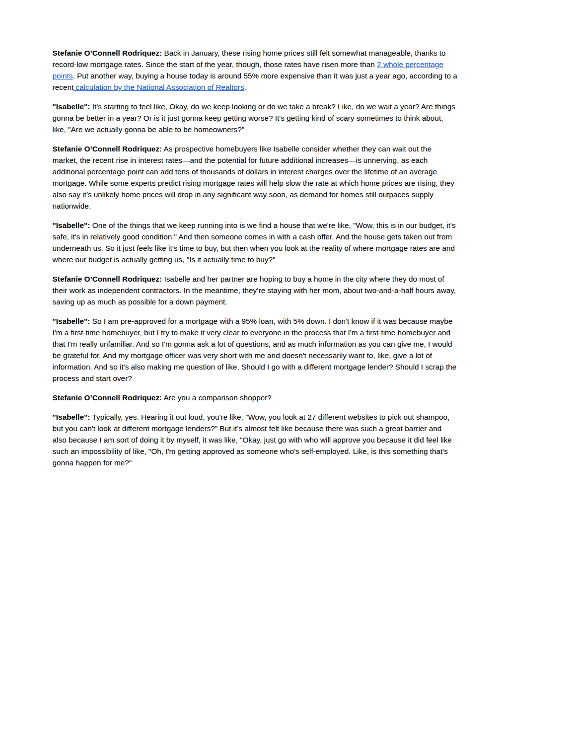Stefanie O’Connell Rodriquez: Back in January, these rising home prices still felt somewhat manageable, thanks to record-low mortgage rates. Since the start of the year, though, those rates have risen more than 2 whole percentage points. Put another way, buying a house today is around 55% more expensive than it was just a year ago, according to a recent calculation by the National Association of Realtors.
"Isabelle": It's starting to feel like, Okay, do we keep looking or do we take a break? Like, do we wait a year? Are things gonna be better in a year? Or is it just gonna keep getting worse? It's getting kind of scary sometimes to think about, like, "Are we actually gonna be able to be homeowners?"
Stefanie O’Connell Rodriquez: As prospective homebuyers like Isabelle consider whether they can wait out the market, the recent rise in interest rates—and the potential for future additional increases—is unnerving, as each additional percentage point can add tens of thousands of dollars in interest charges over the lifetime of an average mortgage. While some experts predict rising mortgage rates will help slow the rate at which home prices are rising, they also say it’s unlikely home prices will drop in any significant way soon, as demand for homes still outpaces supply nationwide.
"Isabelle": One of the things that we keep running into is we find a house that we're like, "Wow, this is in our budget, it's safe, it's in relatively good condition." And then someone comes in with a cash offer. And the house gets taken out from underneath us. So it just feels like it's time to buy, but then when you look at the reality of where mortgage rates are and where our budget is actually getting us, "Is it actually time to buy?"
Stefanie O’Connell Rodriquez: Isabelle and her partner are hoping to buy a home in the city where they do most of their work as independent contractors. In the meantime, they’re staying with her mom, about two-and-a-half hours away, saving up as much as possible for a down payment.
"Isabelle": So I am pre-approved for a mortgage with a 95% loan, with 5% down. I don't know if it was because maybe I'm a first-time homebuyer, but I try to make it very clear to everyone in the process that I'm a first-time homebuyer and that I'm really unfamiliar. And so I'm gonna ask a lot of questions, and as much information as you can give me, I would be grateful for. And my mortgage officer was very short with me and doesn't necessarily want to, like, give a lot of information. And so it's also making me question of like, Should I go with a different mortgage lender? Should I scrap the process and start over?
Stefanie O’Connell Rodriquez: Are you a comparison shopper?
"Isabelle": Typically, yes. Hearing it out loud, you're like, "Wow, you look at 27 different websites to pick out shampoo, but you can't look at different mortgage lenders?” But it’s almost felt like because there was such a great barrier and also because I am sort of doing it by myself, it was like, "Okay, just go with who will approve you because it did feel like such an impossibility of like, "Oh, I'm getting approved as someone who's self-employed. Like, is this something that's gonna happen for me?"